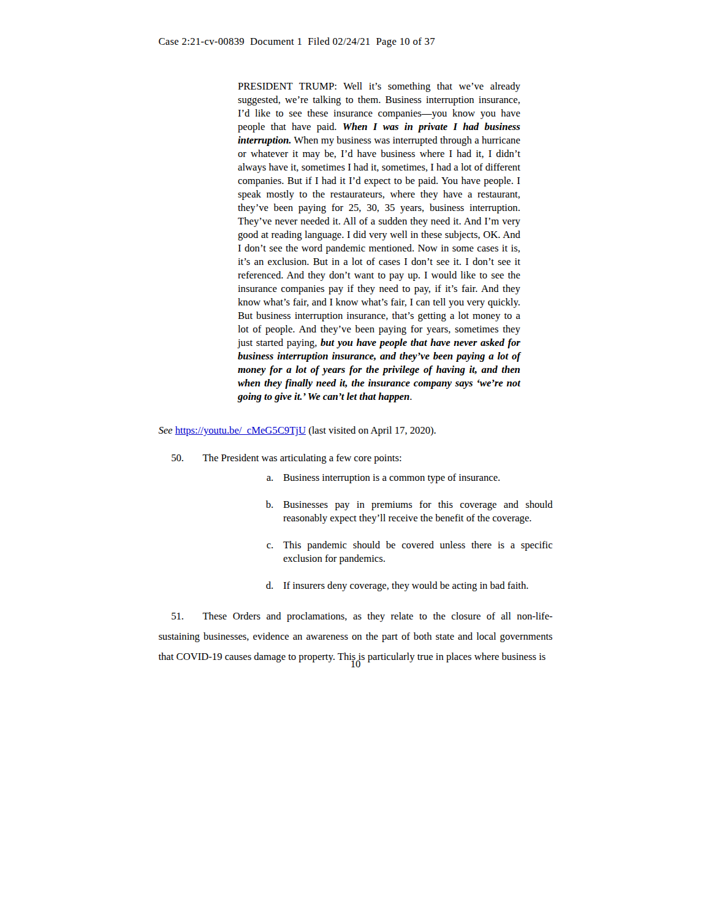Case 2:21-cv-00839 Document 1 Filed 02/24/21 Page 10 of 37
PRESIDENT TRUMP: Well it’s something that we’ve already suggested, we’re talking to them. Business interruption insurance, I’d like to see these insurance companies—you know you have people that have paid. When I was in private I had business interruption. When my business was interrupted through a hurricane or whatever it may be, I’d have business where I had it, I didn’t always have it, sometimes I had it, sometimes, I had a lot of different companies. But if I had it I’d expect to be paid. You have people. I speak mostly to the restaurateurs, where they have a restaurant, they’ve been paying for 25, 30, 35 years, business interruption. They’ve never needed it. All of a sudden they need it. And I’m very good at reading language. I did very well in these subjects, OK. And I don’t see the word pandemic mentioned. Now in some cases it is, it’s an exclusion. But in a lot of cases I don’t see it. I don’t see it referenced. And they don’t want to pay up. I would like to see the insurance companies pay if they need to pay, if it’s fair. And they know what’s fair, and I know what’s fair, I can tell you very quickly. But business interruption insurance, that’s getting a lot money to a lot of people. And they’ve been paying for years, sometimes they just started paying, but you have people that have never asked for business interruption insurance, and they’ve been paying a lot of money for a lot of years for the privilege of having it, and then when they finally need it, the insurance company says ‘we’re not going to give it.’ We can’t let that happen.
See https://youtu.be/_cMeG5C9TjU (last visited on April 17, 2020).
50. The President was articulating a few core points:
Business interruption is a common type of insurance.
Businesses pay in premiums for this coverage and should reasonably expect they’ll receive the benefit of the coverage.
This pandemic should be covered unless there is a specific exclusion for pandemics.
If insurers deny coverage, they would be acting in bad faith.
51. These Orders and proclamations, as they relate to the closure of all non-life-sustaining businesses, evidence an awareness on the part of both state and local governments that COVID-19 causes damage to property. This is particularly true in places where business is
10